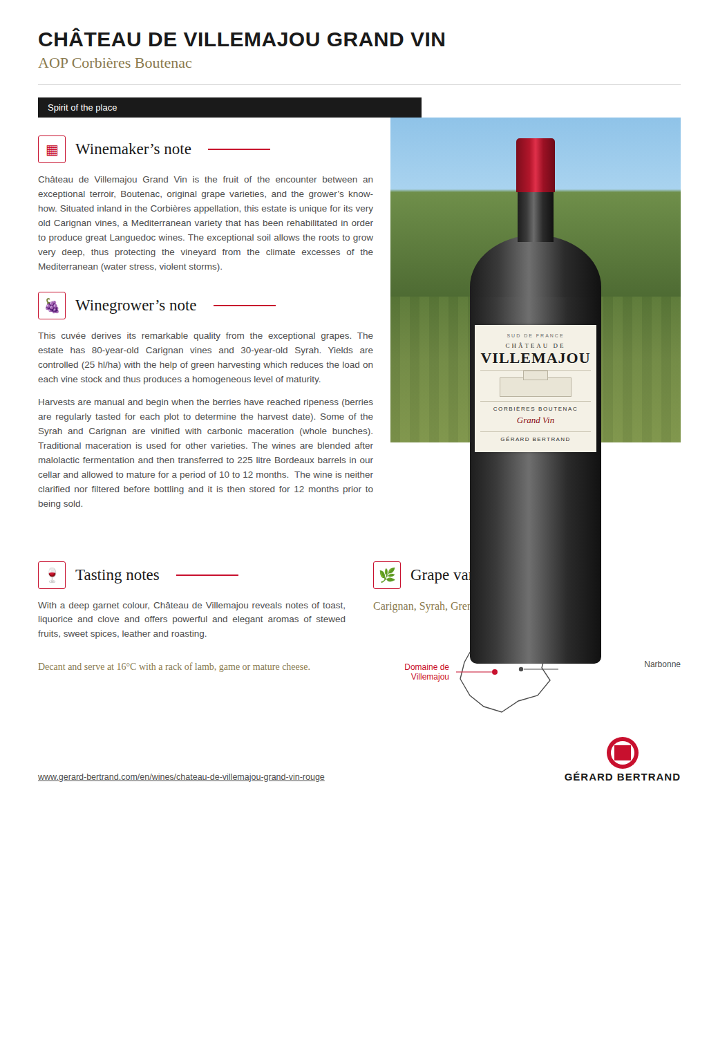Château de Villemajou Grand Vin
AOP Corbières Boutenac
Spirit of the place
▦
Winemaker’s note
Château de Villemajou Grand Vin is the fruit of the encounter between an exceptional terroir, Boutenac, original grape varieties, and the grower’s know-how. Situated inland in the Corbières appellation, this estate is unique for its very old Carignan vines, a Mediterranean variety that has been rehabilitated in order to produce great Languedoc wines. The exceptional soil allows the roots to grow very deep, thus protecting the vineyard from the climate excesses of the Mediterranean (water stress, violent storms).
🍇
Winegrower’s note
This cuvée derives its remarkable quality from the exceptional grapes. The estate has 80-year-old Carignan vines and 30-year-old Syrah. Yields are controlled (25 hl/ha) with the help of green harvesting which reduces the load on each vine stock and thus produces a homogeneous level of maturity.
Harvests are manual and begin when the berries have reached ripeness (berries are regularly tasted for each plot to determine the harvest date). Some of the Syrah and Carignan are vinified with carbonic maceration (whole bunches). Traditional maceration is used for other varieties. The wines are blended after malolactic fermentation and then transferred to 225 litre Bordeaux barrels in our cellar and allowed to mature for a period of 10 to 12 months. The wine is neither clarified nor filtered before bottling and it is then stored for 12 months prior to being sold.
SUD DE FRANCE
CHÂTEAU DE
VILLEMAJOU
CORBIÈRES BOUTENAC
Grand Vin
GÉRARD BERTRAND
🍷
Tasting notes
With a deep garnet colour, Château de Villemajou reveals notes of toast, liquorice and clove and offers powerful and elegant aromas of stewed fruits, sweet spices, leather and roasting.
Decant and serve at 16°C with a rack of lamb, game or mature cheese.
🌿
Grape varieties
Carignan, Syrah, Grenache, Mourvèdre
Domaine de
Villemajou
Narbonne
www.gerard-bertrand.com/en/wines/chateau-de-villemajou-grand-vin-rouge
GÉRARD BERTRAND